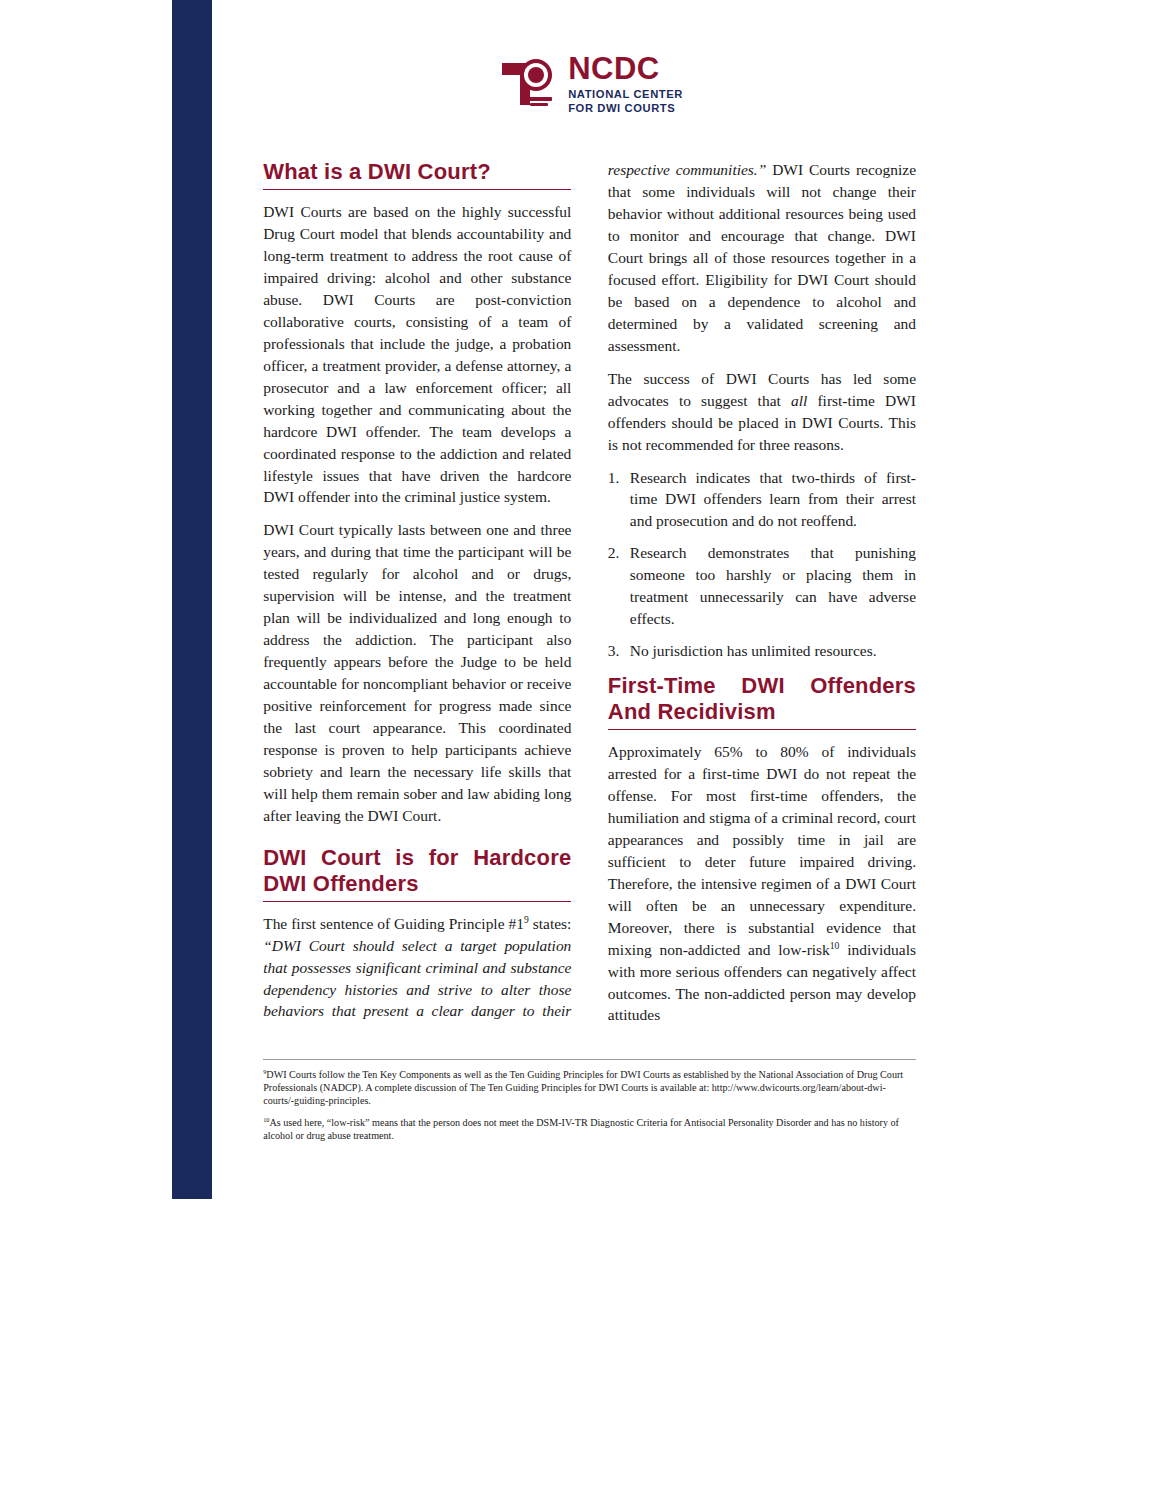NCDC
NATIONAL CENTER
FOR DWI COURTS
What is a DWI Court?
DWI Courts are based on the highly successful Drug Court model that blends accountability and long-term treatment to address the root cause of impaired driving: alcohol and other substance abuse. DWI Courts are post-conviction collaborative courts, consisting of a team of professionals that include the judge, a probation officer, a treatment provider, a defense attorney, a prosecutor and a law enforcement officer; all working together and communicating about the hardcore DWI offender. The team develops a coordinated response to the addiction and related lifestyle issues that have driven the hardcore DWI offender into the criminal justice system.
DWI Court typically lasts between one and three years, and during that time the participant will be tested regularly for alcohol and or drugs, supervision will be intense, and the treatment plan will be individualized and long enough to address the addiction. The participant also frequently appears before the Judge to be held accountable for noncompliant behavior or receive positive reinforcement for progress made since the last court appearance. This coordinated response is proven to help participants achieve sobriety and learn the necessary life skills that will help them remain sober and law abiding long after leaving the DWI Court.
DWI Court is for Hardcore DWI Offenders
The first sentence of Guiding Principle #19 states: “DWI Court should select a target population that possesses significant criminal and substance dependency histories and strive to alter those behaviors that present a clear danger to their respective communities.” DWI Courts recognize that some individuals will not change their behavior without additional resources being used to monitor and encourage that change. DWI Court brings all of those resources together in a focused effort. Eligibility for DWI Court should be based on a dependence to alcohol and determined by a validated screening and assessment.
The success of DWI Courts has led some advocates to suggest that all first-time DWI offenders should be placed in DWI Courts. This is not recommended for three reasons.
Research indicates that two-thirds of first-time DWI offenders learn from their arrest and prosecution and do not reoffend.
Research demonstrates that punishing someone too harshly or placing them in treatment unnecessarily can have adverse effects.
No jurisdiction has unlimited resources.
First-Time DWI Offenders And Recidivism
Approximately 65% to 80% of individuals arrested for a first-time DWI do not repeat the offense. For most first-time offenders, the humiliation and stigma of a criminal record, court appearances and possibly time in jail are sufficient to deter future impaired driving. Therefore, the intensive regimen of a DWI Court will often be an unnecessary expenditure. Moreover, there is substantial evidence that mixing non-addicted and low-risk10 individuals with more serious offenders can negatively affect outcomes. The non-addicted person may develop attitudes
9DWI Courts follow the Ten Key Components as well as the Ten Guiding Principles for DWI Courts as established by the National Association of Drug Court Professionals (NADCP). A complete discussion of The Ten Guiding Principles for DWI Courts is available at: http://www.dwicourts.org/learn/about-dwi-courts/-guiding-principles.
10As used here, “low-risk” means that the person does not meet the DSM-IV-TR Diagnostic Criteria for Antisocial Personality Disorder and has no history of alcohol or drug abuse treatment.